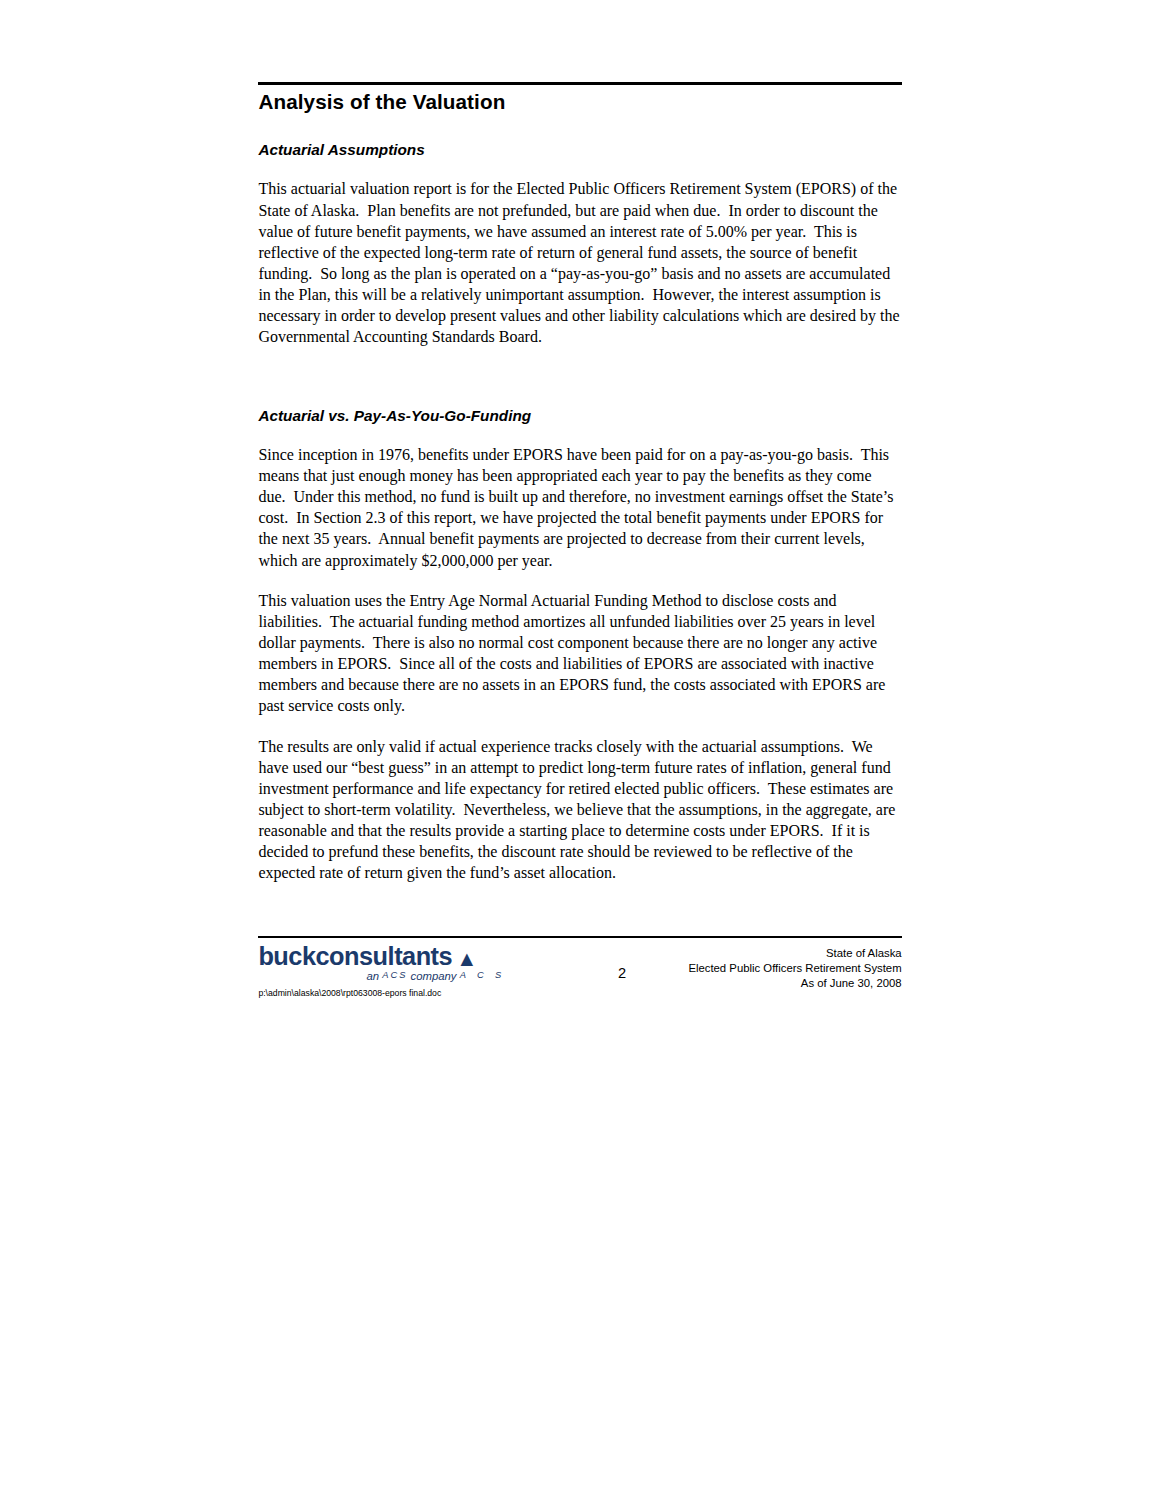Analysis of the Valuation
Actuarial Assumptions
This actuarial valuation report is for the Elected Public Officers Retirement System (EPORS) of the State of Alaska. Plan benefits are not prefunded, but are paid when due. In order to discount the value of future benefit payments, we have assumed an interest rate of 5.00% per year. This is reflective of the expected long-term rate of return of general fund assets, the source of benefit funding. So long as the plan is operated on a “pay-as-you-go” basis and no assets are accumulated in the Plan, this will be a relatively unimportant assumption. However, the interest assumption is necessary in order to develop present values and other liability calculations which are desired by the Governmental Accounting Standards Board.
Actuarial vs. Pay-As-You-Go-Funding
Since inception in 1976, benefits under EPORS have been paid for on a pay-as-you-go basis. This means that just enough money has been appropriated each year to pay the benefits as they come due. Under this method, no fund is built up and therefore, no investment earnings offset the State’s cost. In Section 2.3 of this report, we have projected the total benefit payments under EPORS for the next 35 years. Annual benefit payments are projected to decrease from their current levels, which are approximately $2,000,000 per year.
This valuation uses the Entry Age Normal Actuarial Funding Method to disclose costs and liabilities. The actuarial funding method amortizes all unfunded liabilities over 25 years in level dollar payments. There is also no normal cost component because there are no longer any active members in EPORS. Since all of the costs and liabilities of EPORS are associated with inactive members and because there are no assets in an EPORS fund, the costs associated with EPORS are past service costs only.
The results are only valid if actual experience tracks closely with the actuarial assumptions. We have used our “best guess” in an attempt to predict long-term future rates of inflation, general fund investment performance and life expectancy for retired elected public officers. These estimates are subject to short-term volatility. Nevertheless, we believe that the assumptions, in the aggregate, are reasonable and that the results provide a starting place to determine costs under EPORS. If it is decided to prefund these benefits, the discount rate should be reviewed to be reflective of the expected rate of return given the fund’s asset allocation.
buckconsultants▲ an ACS company A C S
p:\admin\alaska\2008\rpt063008-epors final.doc
2
State of Alaska
Elected Public Officers Retirement System
As of June 30, 2008